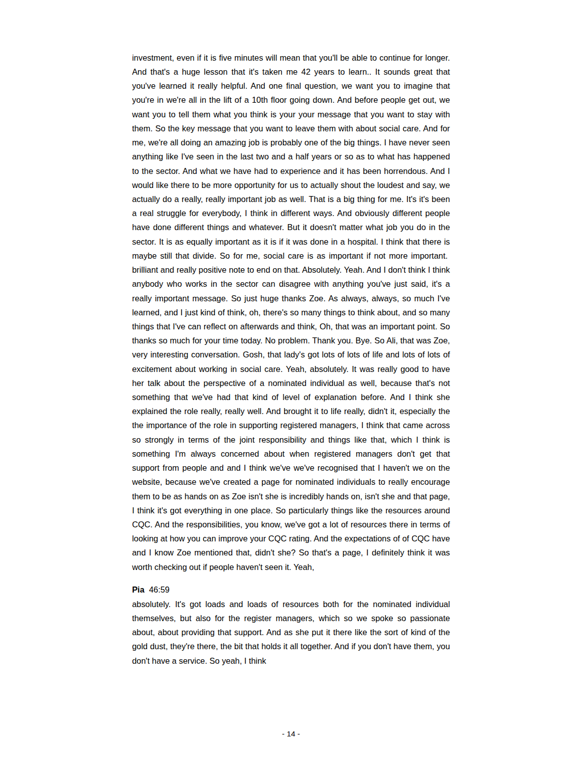investment, even if it is five minutes will mean that you'll be able to continue for longer. And that's a huge lesson that it's taken me 42 years to learn.. It sounds great that you've learned it really helpful. And one final question, we want you to imagine that you're in we're all in the lift of a 10th floor going down. And before people get out, we want you to tell them what you think is your your message that you want to stay with them. So the key message that you want to leave them with about social care. And for me, we're all doing an amazing job is probably one of the big things. I have never seen anything like I've seen in the last two and a half years or so as to what has happened to the sector. And what we have had to experience and it has been horrendous. And I would like there to be more opportunity for us to actually shout the loudest and say, we actually do a really, really important job as well. That is a big thing for me. It's it's been a real struggle for everybody, I think in different ways. And obviously different people have done different things and whatever. But it doesn't matter what job you do in the sector. It is as equally important as it is if it was done in a hospital. I think that there is maybe still that divide. So for me, social care is as important if not more important. brilliant and really positive note to end on that. Absolutely. Yeah. And I don't think I think anybody who works in the sector can disagree with anything you've just said, it's a really important message. So just huge thanks Zoe. As always, always, so much I've learned, and I just kind of think, oh, there's so many things to think about, and so many things that I've can reflect on afterwards and think, Oh, that was an important point. So thanks so much for your time today. No problem. Thank you. Bye. So Ali, that was Zoe, very interesting conversation. Gosh, that lady's got lots of lots of life and lots of lots of excitement about working in social care. Yeah, absolutely. It was really good to have her talk about the perspective of a nominated individual as well, because that's not something that we've had that kind of level of explanation before. And I think she explained the role really, really well. And brought it to life really, didn't it, especially the the importance of the role in supporting registered managers, I think that came across so strongly in terms of the joint responsibility and things like that, which I think is something I'm always concerned about when registered managers don't get that support from people and and I think we've we've recognised that I haven't we on the website, because we've created a page for nominated individuals to really encourage them to be as hands on as Zoe isn't she is incredibly hands on, isn't she and that page, I think it's got everything in one place. So particularly things like the resources around CQC. And the responsibilities, you know, we've got a lot of resources there in terms of looking at how you can improve your CQC rating. And the expectations of of CQC have and I know Zoe mentioned that, didn't she? So that's a page, I definitely think it was worth checking out if people haven't seen it. Yeah,
Pia 46:59
absolutely. It's got loads and loads of resources both for the nominated individual themselves, but also for the register managers, which so we spoke so passionate about, about providing that support. And as she put it there like the sort of kind of the gold dust, they're there, the bit that holds it all together. And if you don't have them, you don't have a service. So yeah, I think
- 14 -